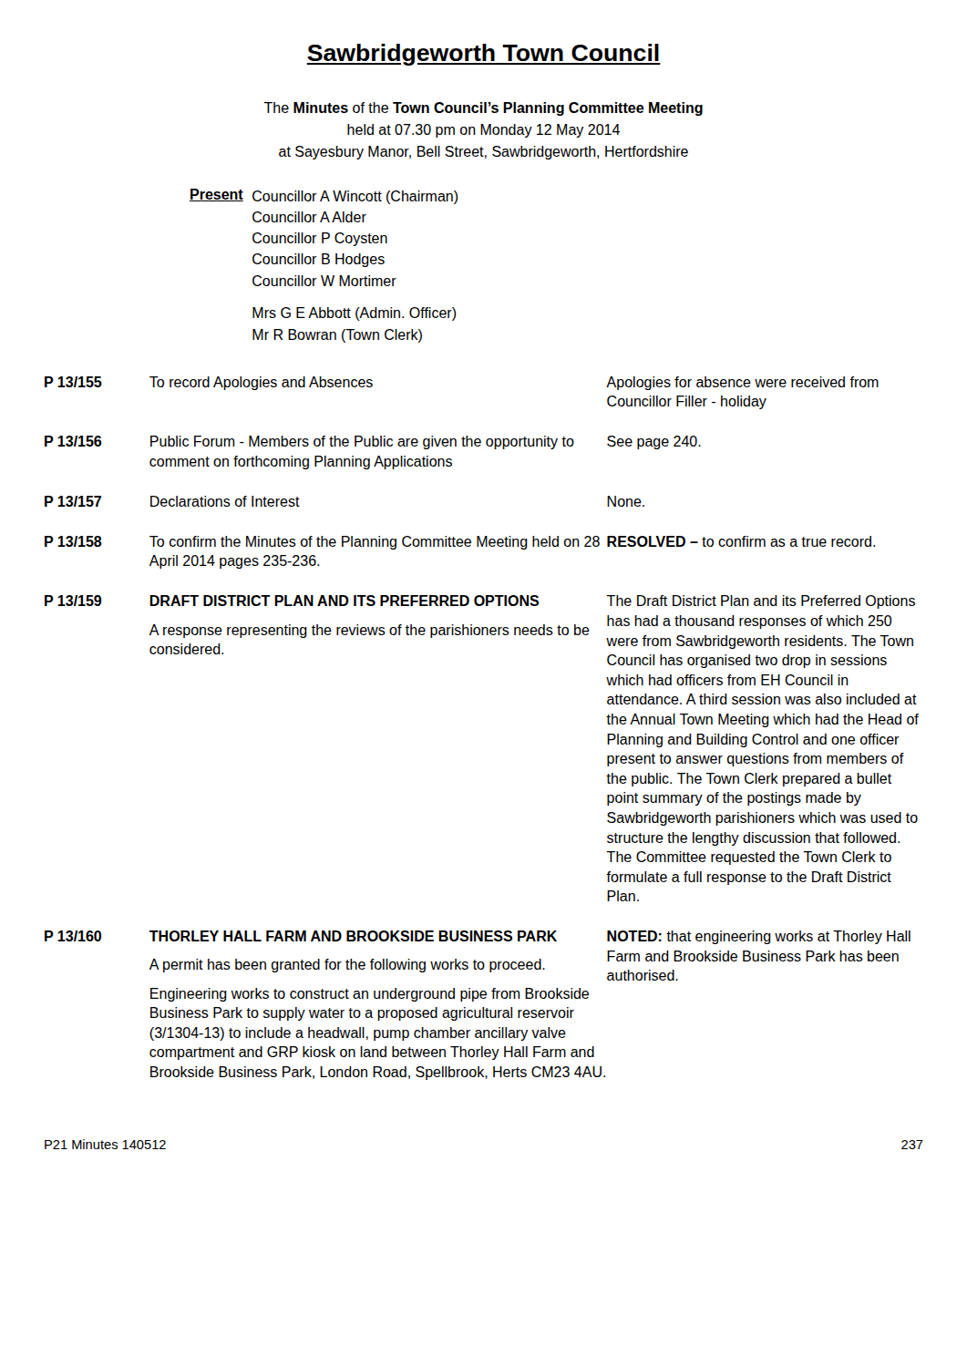Sawbridgeworth Town Council
The Minutes of the Town Council’s Planning Committee Meeting
held at 07.30 pm on Monday 12 May 2014
at Sayesbury Manor, Bell Street, Sawbridgeworth, Hertfordshire
| Present | Councillor A Wincott (Chairman) Councillor A Alder Councillor P Coysten Councillor B Hodges Councillor W Mortimer Mrs G E Abbott (Admin. Officer) Mr R Bowran (Town Clerk) |
| P 13/155 | To record Apologies and Absences | Apologies for absence were received from Councillor Filler - holiday |
| P 13/156 | Public Forum - Members of the Public are given the opportunity to comment on forthcoming Planning Applications | See page 240. |
| P 13/157 | Declarations of Interest | None. |
| P 13/158 | To confirm the Minutes of the Planning Committee Meeting held on 28 April 2014 pages 235-236. | RESOLVED – to confirm as a true record. |
| P 13/159 | DRAFT DISTRICT PLAN AND ITS PREFERRED OPTIONS A response representing the reviews of the parishioners needs to be considered. | The Draft District Plan and its Preferred Options has had a thousand responses of which 250 were from Sawbridgeworth residents. The Town Council has organised two drop in sessions which had officers from EH Council in attendance. A third session was also included at the Annual Town Meeting which had the Head of Planning and Building Control and one officer present to answer questions from members of the public. The Town Clerk prepared a bullet point summary of the postings made by Sawbridgeworth parishioners which was used to structure the lengthy discussion that followed. The Committee requested the Town Clerk to formulate a full response to the Draft District Plan. |
| P 13/160 | THORLEY HALL FARM AND BROOKSIDE BUSINESS PARK A permit has been granted for the following works to proceed. Engineering works to construct an underground pipe from Brookside Business Park to supply water to a proposed agricultural reservoir (3/1304-13) to include a headwall, pump chamber ancillary valve compartment and GRP kiosk on land between Thorley Hall Farm and Brookside Business Park, London Road, Spellbrook, Herts CM23 4AU. | NOTED: that engineering works at Thorley Hall Farm and Brookside Business Park has been authorised. |
P21 Minutes 140512 237